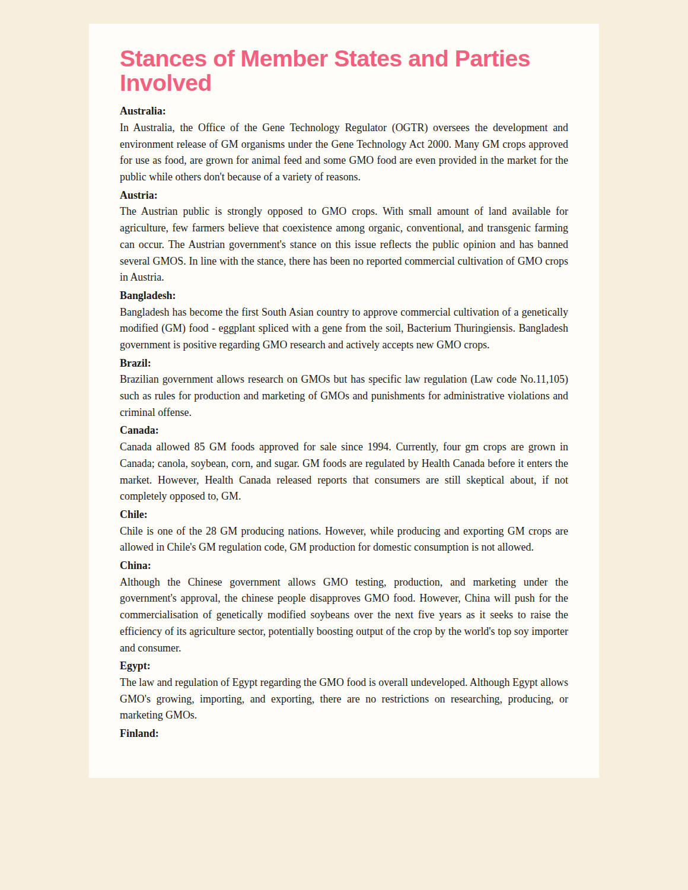Stances of Member States and Parties Involved
Australia:
In Australia, the Office of the Gene Technology Regulator (OGTR) oversees the development and environment release of GM organisms under the Gene Technology Act 2000. Many GM crops approved for use as food, are grown for animal feed and some GMO food are even provided in the market for the public while others don't because of a variety of reasons.
Austria:
The Austrian public is strongly opposed to GMO crops. With small amount of land available for agriculture, few farmers believe that coexistence among organic, conventional, and transgenic farming can occur. The Austrian government's stance on this issue reflects the public opinion and has banned several GMOS. In line with the stance, there has been no reported commercial cultivation of GMO crops in Austria.
Bangladesh:
Bangladesh has become the first South Asian country to approve commercial cultivation of a genetically modified (GM) food - eggplant spliced with a gene from the soil, Bacterium Thuringiensis. Bangladesh government is positive regarding GMO research and actively accepts new GMO crops.
Brazil:
Brazilian government allows research on GMOs but has specific law regulation (Law code No.11,105) such as rules for production and marketing of GMOs and punishments for administrative violations and criminal offense.
Canada:
Canada allowed 85 GM foods approved for sale since 1994. Currently, four gm crops are grown in Canada; canola, soybean, corn, and sugar. GM foods are regulated by Health Canada before it enters the market. However, Health Canada released reports that consumers are still skeptical about, if not completely opposed to, GM.
Chile:
Chile is one of the 28 GM producing nations. However, while producing and exporting GM crops are allowed in Chile's GM regulation code, GM production for domestic consumption is not allowed.
China:
Although the Chinese government allows GMO testing, production, and marketing under the government's approval, the chinese people disapproves GMO food. However, China will push for the commercialisation of genetically modified soybeans over the next five years as it seeks to raise the efficiency of its agriculture sector, potentially boosting output of the crop by the world's top soy importer and consumer.
Egypt:
The law and regulation of Egypt regarding the GMO food is overall undeveloped. Although Egypt allows GMO's growing, importing, and exporting, there are no restrictions on researching, producing, or marketing GMOs.
Finland: